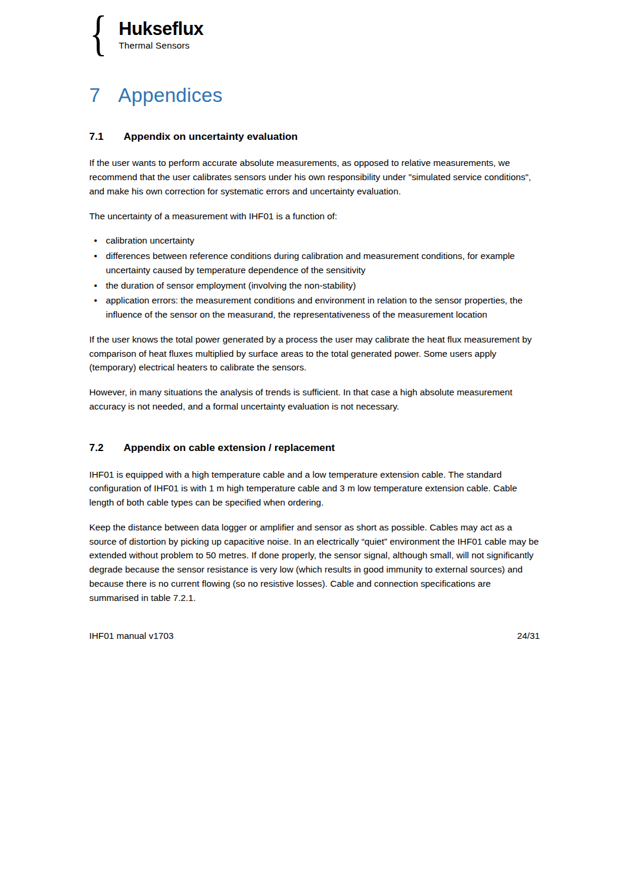{
Hukseflux
Thermal Sensors
7 Appendices
7.1 Appendix on uncertainty evaluation
If the user wants to perform accurate absolute measurements, as opposed to relative measurements, we recommend that the user calibrates sensors under his own responsibility under "simulated service conditions", and make his own correction for systematic errors and uncertainty evaluation.
The uncertainty of a measurement with IHF01 is a function of:
calibration uncertainty
differences between reference conditions during calibration and measurement conditions, for example uncertainty caused by temperature dependence of the sensitivity
the duration of sensor employment (involving the non-stability)
application errors: the measurement conditions and environment in relation to the sensor properties, the influence of the sensor on the measurand, the representativeness of the measurement location
If the user knows the total power generated by a process the user may calibrate the heat flux measurement by comparison of heat fluxes multiplied by surface areas to the total generated power. Some users apply (temporary) electrical heaters to calibrate the sensors.
However, in many situations the analysis of trends is sufficient. In that case a high absolute measurement accuracy is not needed, and a formal uncertainty evaluation is not necessary.
7.2 Appendix on cable extension / replacement
IHF01 is equipped with a high temperature cable and a low temperature extension cable. The standard configuration of IHF01 is with 1 m high temperature cable and 3 m low temperature extension cable. Cable length of both cable types can be specified when ordering.
Keep the distance between data logger or amplifier and sensor as short as possible. Cables may act as a source of distortion by picking up capacitive noise. In an electrically “quiet” environment the IHF01 cable may be extended without problem to 50 metres. If done properly, the sensor signal, although small, will not significantly degrade because the sensor resistance is very low (which results in good immunity to external sources) and because there is no current flowing (so no resistive losses). Cable and connection specifications are summarised in table 7.2.1.
IHF01 manual v1703 24/31